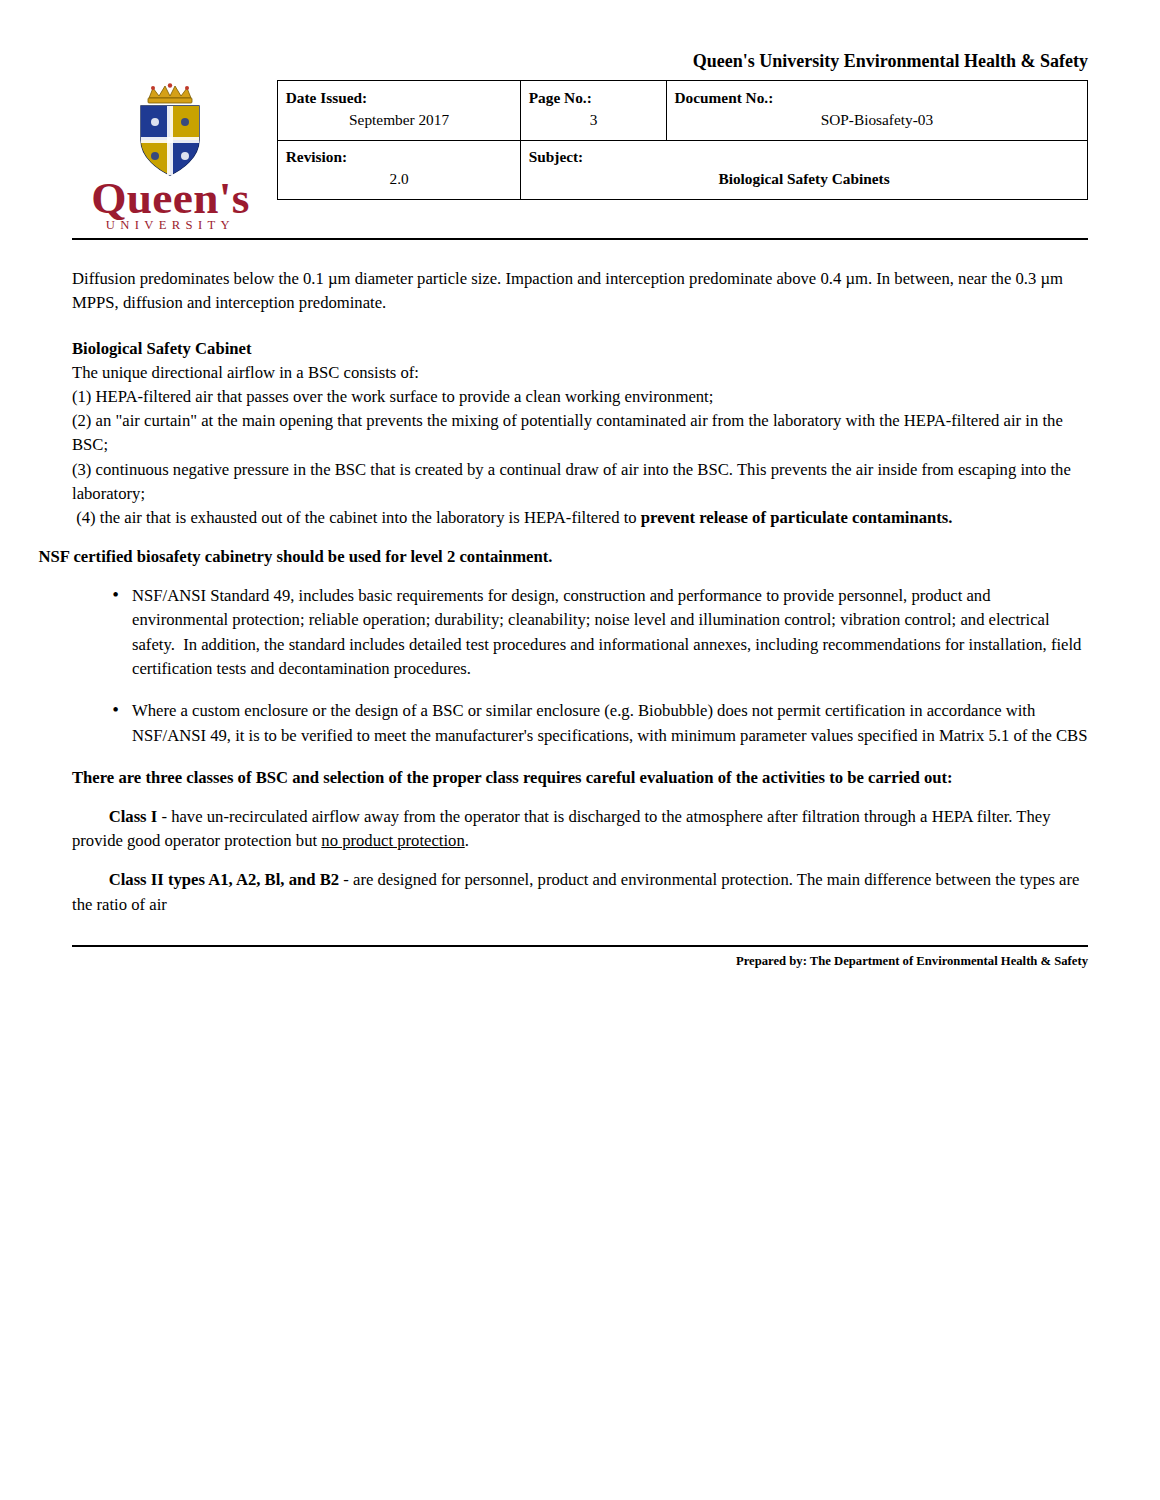Queen's University Environmental Health & Safety
Queen's UNIVERSITY
| Date Issued: September 2017 | Page No.: 3 | Document No.: SOP-Biosafety-03 |
| Revision: 2.0 | Subject: Biological Safety Cabinets |
Diffusion predominates below the 0.1 µm diameter particle size. Impaction and interception predominate above 0.4 µm. In between, near the 0.3 µm MPPS, diffusion and interception predominate.
Biological Safety Cabinet
The unique directional airflow in a BSC consists of:
(1) HEPA-filtered air that passes over the work surface to provide a clean working environment;
(2) an "air curtain" at the main opening that prevents the mixing of potentially contaminated air from the laboratory with the HEPA-filtered air in the BSC;
(3) continuous negative pressure in the BSC that is created by a continual draw of air into the BSC. This prevents the air inside from escaping into the laboratory;
(4) the air that is exhausted out of the cabinet into the laboratory is HEPA-filtered to prevent release of particulate contaminants.
NSF certified biosafety cabinetry should be used for level 2 containment.
NSF/ANSI Standard 49, includes basic requirements for design, construction and performance to provide personnel, product and environmental protection; reliable operation; durability; cleanability; noise level and illumination control; vibration control; and electrical safety. In addition, the standard includes detailed test procedures and informational annexes, including recommendations for installation, field certification tests and decontamination procedures.
Where a custom enclosure or the design of a BSC or similar enclosure (e.g. Biobubble) does not permit certification in accordance with NSF/ANSI 49, it is to be verified to meet the manufacturer's specifications, with minimum parameter values specified in Matrix 5.1 of the CBS
There are three classes of BSC and selection of the proper class requires careful evaluation of the activities to be carried out:
Class I - have un-recirculated airflow away from the operator that is discharged to the atmosphere after filtration through a HEPA filter. They provide good operator protection but no product protection.
Class II types A1, A2, Bl, and B2 - are designed for personnel, product and environmental protection. The main difference between the types are the ratio of air
Prepared by: The Department of Environmental Health & Safety